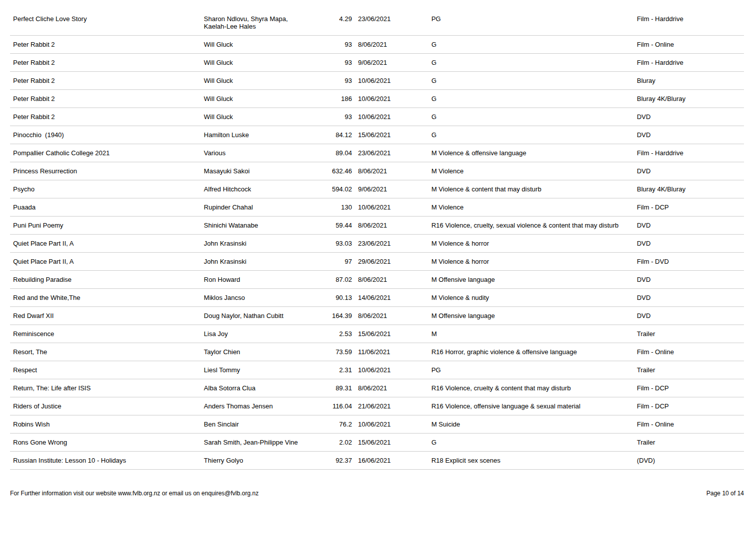| Perfect Cliche Love Story | Sharon Ndlovu, Shyra Mapa, Kaelah-Lee Hales | 4.29 | 23/06/2021 | PG | Film - Harddrive |
| Peter Rabbit 2 | Will Gluck | 93 | 8/06/2021 | G | Film - Online |
| Peter Rabbit 2 | Will Gluck | 93 | 9/06/2021 | G | Film - Harddrive |
| Peter Rabbit 2 | Will Gluck | 93 | 10/06/2021 | G | Bluray |
| Peter Rabbit 2 | Will Gluck | 186 | 10/06/2021 | G | Bluray 4K/Bluray |
| Peter Rabbit 2 | Will Gluck | 93 | 10/06/2021 | G | DVD |
| Pinocchio (1940) | Hamilton Luske | 84.12 | 15/06/2021 | G | DVD |
| Pompallier Catholic College 2021 | Various | 89.04 | 23/06/2021 | M Violence & offensive language | Film - Harddrive |
| Princess Resurrection | Masayuki Sakoi | 632.46 | 8/06/2021 | M Violence | DVD |
| Psycho | Alfred Hitchcock | 594.02 | 9/06/2021 | M Violence & content that may disturb | Bluray 4K/Bluray |
| Puaada | Rupinder Chahal | 130 | 10/06/2021 | M Violence | Film - DCP |
| Puni Puni Poemy | Shinichi Watanabe | 59.44 | 8/06/2021 | R16 Violence, cruelty, sexual violence & content that may disturb | DVD |
| Quiet Place Part II, A | John Krasinski | 93.03 | 23/06/2021 | M Violence & horror | DVD |
| Quiet Place Part II, A | John Krasinski | 97 | 29/06/2021 | M Violence & horror | Film - DVD |
| Rebuilding Paradise | Ron Howard | 87.02 | 8/06/2021 | M Offensive language | DVD |
| Red and the White,The | Miklos Jancso | 90.13 | 14/06/2021 | M Violence & nudity | DVD |
| Red Dwarf XII | Doug Naylor, Nathan Cubitt | 164.39 | 8/06/2021 | M Offensive language | DVD |
| Reminiscence | Lisa Joy | 2.53 | 15/06/2021 | M | Trailer |
| Resort, The | Taylor Chien | 73.59 | 11/06/2021 | R16 Horror, graphic violence & offensive language | Film - Online |
| Respect | Liesl Tommy | 2.31 | 10/06/2021 | PG | Trailer |
| Return, The: Life after ISIS | Alba Sotorra Clua | 89.31 | 8/06/2021 | R16 Violence, cruelty & content that may disturb | Film - DCP |
| Riders of Justice | Anders Thomas Jensen | 116.04 | 21/06/2021 | R16 Violence, offensive language & sexual material | Film - DCP |
| Robins Wish | Ben Sinclair | 76.2 | 10/06/2021 | M Suicide | Film - Online |
| Rons Gone Wrong | Sarah Smith, Jean-Philippe Vine | 2.02 | 15/06/2021 | G | Trailer |
| Russian Institute: Lesson 10 - Holidays | Thierry Golyo | 92.37 | 16/06/2021 | R18 Explicit sex scenes | (DVD) |
For Further information visit our website www.fvlb.org.nz or email us on enquires@fvlb.org.nz Page 10 of 14